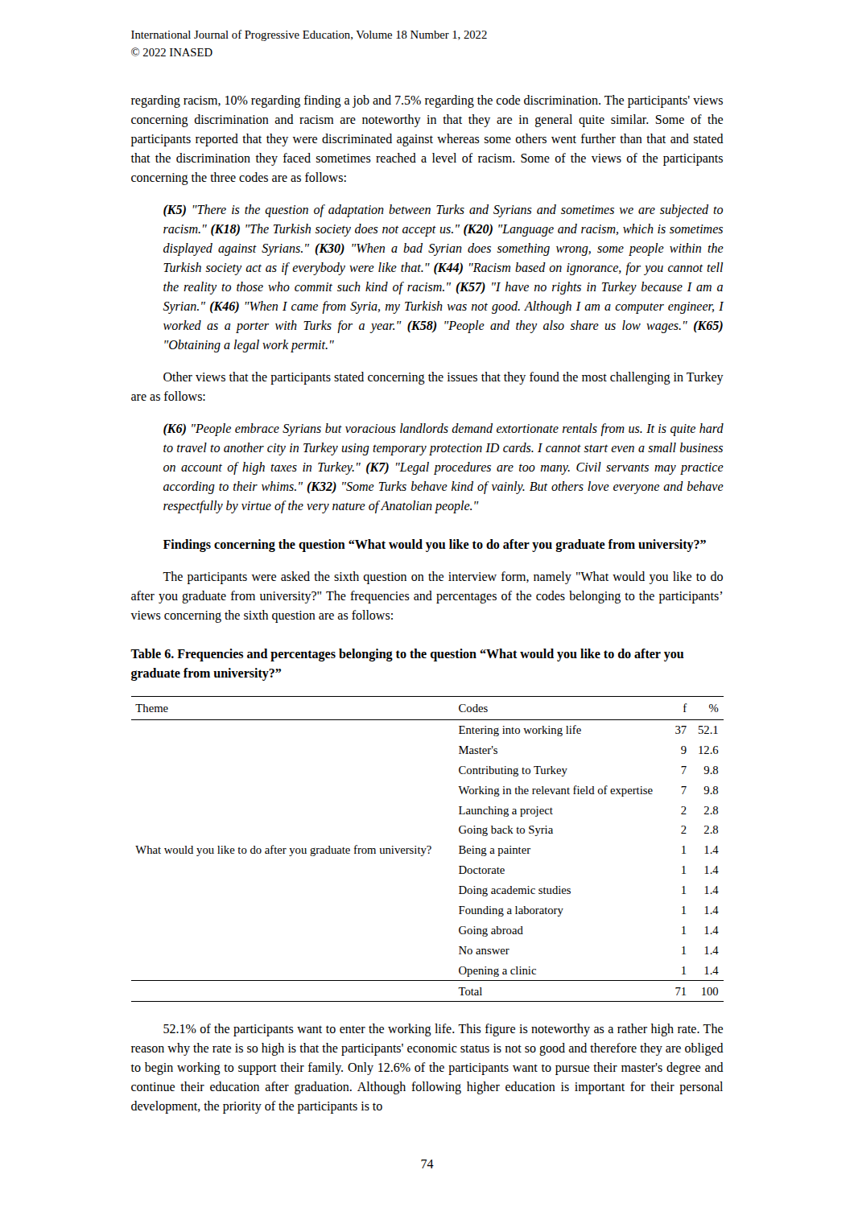International Journal of Progressive Education, Volume 18 Number 1, 2022
© 2022 INASED
regarding racism, 10% regarding finding a job and 7.5% regarding the code discrimination. The participants' views concerning discrimination and racism are noteworthy in that they are in general quite similar. Some of the participants reported that they were discriminated against whereas some others went further than that and stated that the discrimination they faced sometimes reached a level of racism. Some of the views of the participants concerning the three codes are as follows:
(K5) "There is the question of adaptation between Turks and Syrians and sometimes we are subjected to racism." (K18) "The Turkish society does not accept us." (K20) "Language and racism, which is sometimes displayed against Syrians." (K30) "When a bad Syrian does something wrong, some people within the Turkish society act as if everybody were like that." (K44) "Racism based on ignorance, for you cannot tell the reality to those who commit such kind of racism." (K57) "I have no rights in Turkey because I am a Syrian." (K46) "When I came from Syria, my Turkish was not good. Although I am a computer engineer, I worked as a porter with Turks for a year." (K58) "People and they also share us low wages." (K65) "Obtaining a legal work permit."
Other views that the participants stated concerning the issues that they found the most challenging in Turkey are as follows:
(K6) "People embrace Syrians but voracious landlords demand extortionate rentals from us. It is quite hard to travel to another city in Turkey using temporary protection ID cards. I cannot start even a small business on account of high taxes in Turkey." (K7) "Legal procedures are too many. Civil servants may practice according to their whims." (K32) "Some Turks behave kind of vainly. But others love everyone and behave respectfully by virtue of the very nature of Anatolian people."
Findings concerning the question “What would you like to do after you graduate from university?”
The participants were asked the sixth question on the interview form, namely "What would you like to do after you graduate from university?" The frequencies and percentages of the codes belonging to the participants’ views concerning the sixth question are as follows:
Table 6. Frequencies and percentages belonging to the question “What would you like to do after you graduate from university?”
| Theme | Codes | f | % |
| --- | --- | --- | --- |
| What would you like to do after you graduate from university? | Entering into working life | 37 | 52.1 |
| Master's | 9 | 12.6 |
| Contributing to Turkey | 7 | 9.8 |
| Working in the relevant field of expertise | 7 | 9.8 |
| Launching a project | 2 | 2.8 |
| Going back to Syria | 2 | 2.8 |
| Being a painter | 1 | 1.4 |
| Doctorate | 1 | 1.4 |
| Doing academic studies | 1 | 1.4 |
| Founding a laboratory | 1 | 1.4 |
| Going abroad | 1 | 1.4 |
| No answer | 1 | 1.4 |
| Opening a clinic | 1 | 1.4 |
| | Total | 71 | 100 |
52.1% of the participants want to enter the working life. This figure is noteworthy as a rather high rate. The reason why the rate is so high is that the participants' economic status is not so good and therefore they are obliged to begin working to support their family. Only 12.6% of the participants want to pursue their master's degree and continue their education after graduation. Although following higher education is important for their personal development, the priority of the participants is to
74